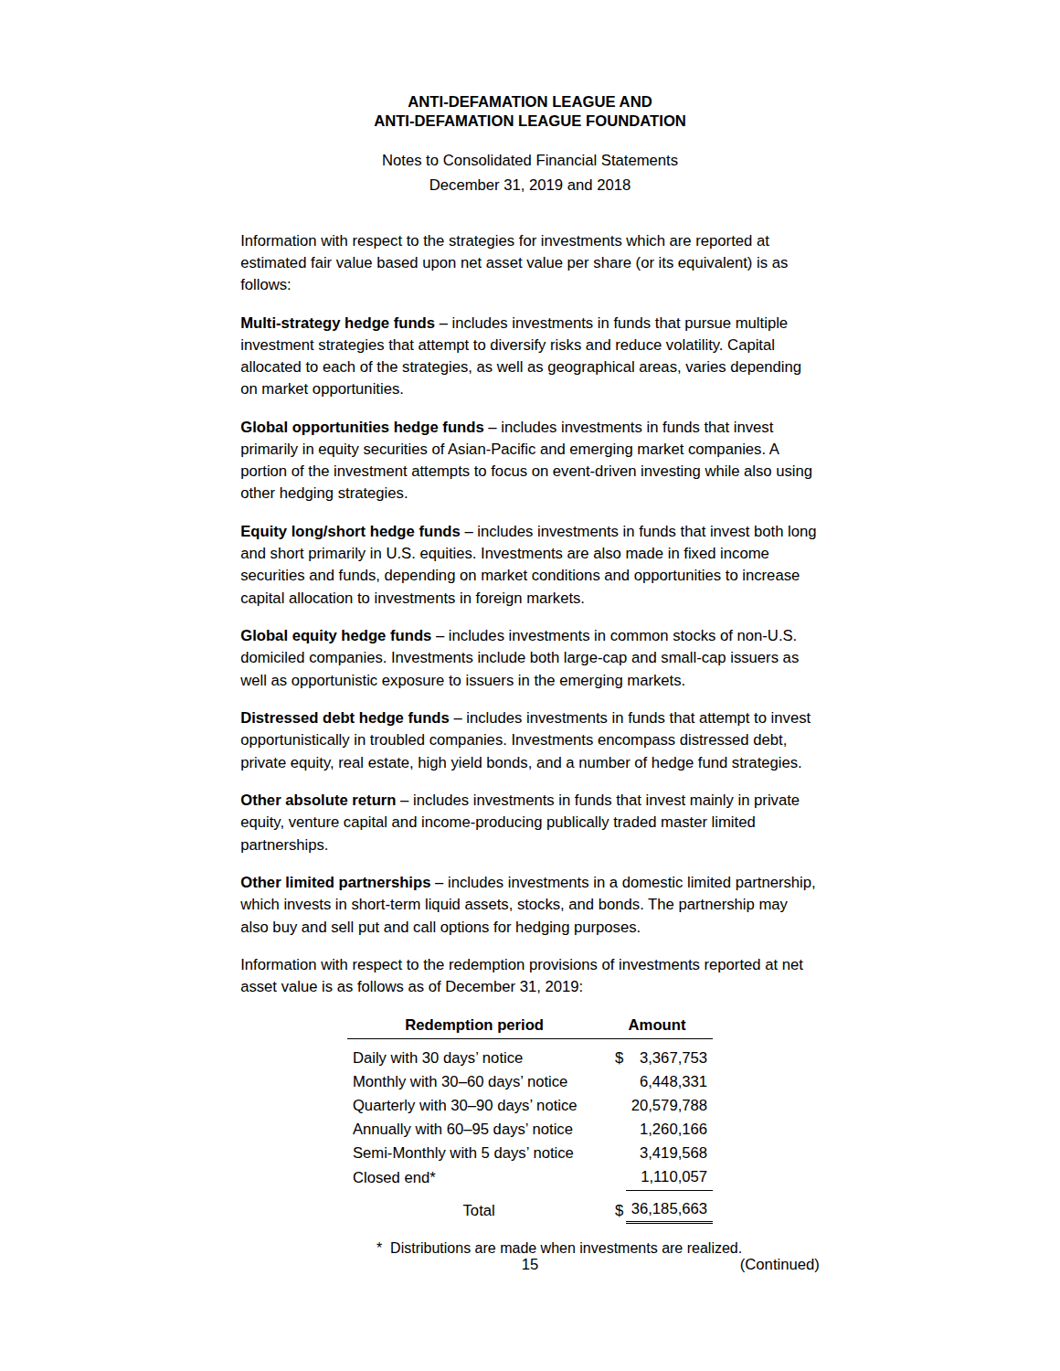ANTI-DEFAMATION LEAGUE AND
ANTI-DEFAMATION LEAGUE FOUNDATION
Notes to Consolidated Financial Statements
December 31, 2019 and 2018
Information with respect to the strategies for investments which are reported at estimated fair value based upon net asset value per share (or its equivalent) is as follows:
Multi-strategy hedge funds – includes investments in funds that pursue multiple investment strategies that attempt to diversify risks and reduce volatility. Capital allocated to each of the strategies, as well as geographical areas, varies depending on market opportunities.
Global opportunities hedge funds – includes investments in funds that invest primarily in equity securities of Asian-Pacific and emerging market companies. A portion of the investment attempts to focus on event-driven investing while also using other hedging strategies.
Equity long/short hedge funds – includes investments in funds that invest both long and short primarily in U.S. equities. Investments are also made in fixed income securities and funds, depending on market conditions and opportunities to increase capital allocation to investments in foreign markets.
Global equity hedge funds – includes investments in common stocks of non-U.S. domiciled companies. Investments include both large-cap and small-cap issuers as well as opportunistic exposure to issuers in the emerging markets.
Distressed debt hedge funds – includes investments in funds that attempt to invest opportunistically in troubled companies. Investments encompass distressed debt, private equity, real estate, high yield bonds, and a number of hedge fund strategies.
Other absolute return – includes investments in funds that invest mainly in private equity, venture capital and income-producing publically traded master limited partnerships.
Other limited partnerships – includes investments in a domestic limited partnership, which invests in short-term liquid assets, stocks, and bonds. The partnership may also buy and sell put and call options for hedging purposes.
Information with respect to the redemption provisions of investments reported at net asset value is as follows as of December 31, 2019:
| Redemption period | Amount |
| --- | --- |
| Daily with 30 days’ notice | $ | 3,367,753 |
| Monthly with 30–60 days’ notice | | 6,448,331 |
| Quarterly with 30–90 days’ notice | | 20,579,788 |
| Annually with 60–95 days’ notice | | 1,260,166 |
| Semi-Monthly with 5 days’ notice | | 3,419,568 |
| Closed end* | | 1,110,057 |
| Total | $ | 36,185,663 |
* Distributions are made when investments are realized.
15
(Continued)